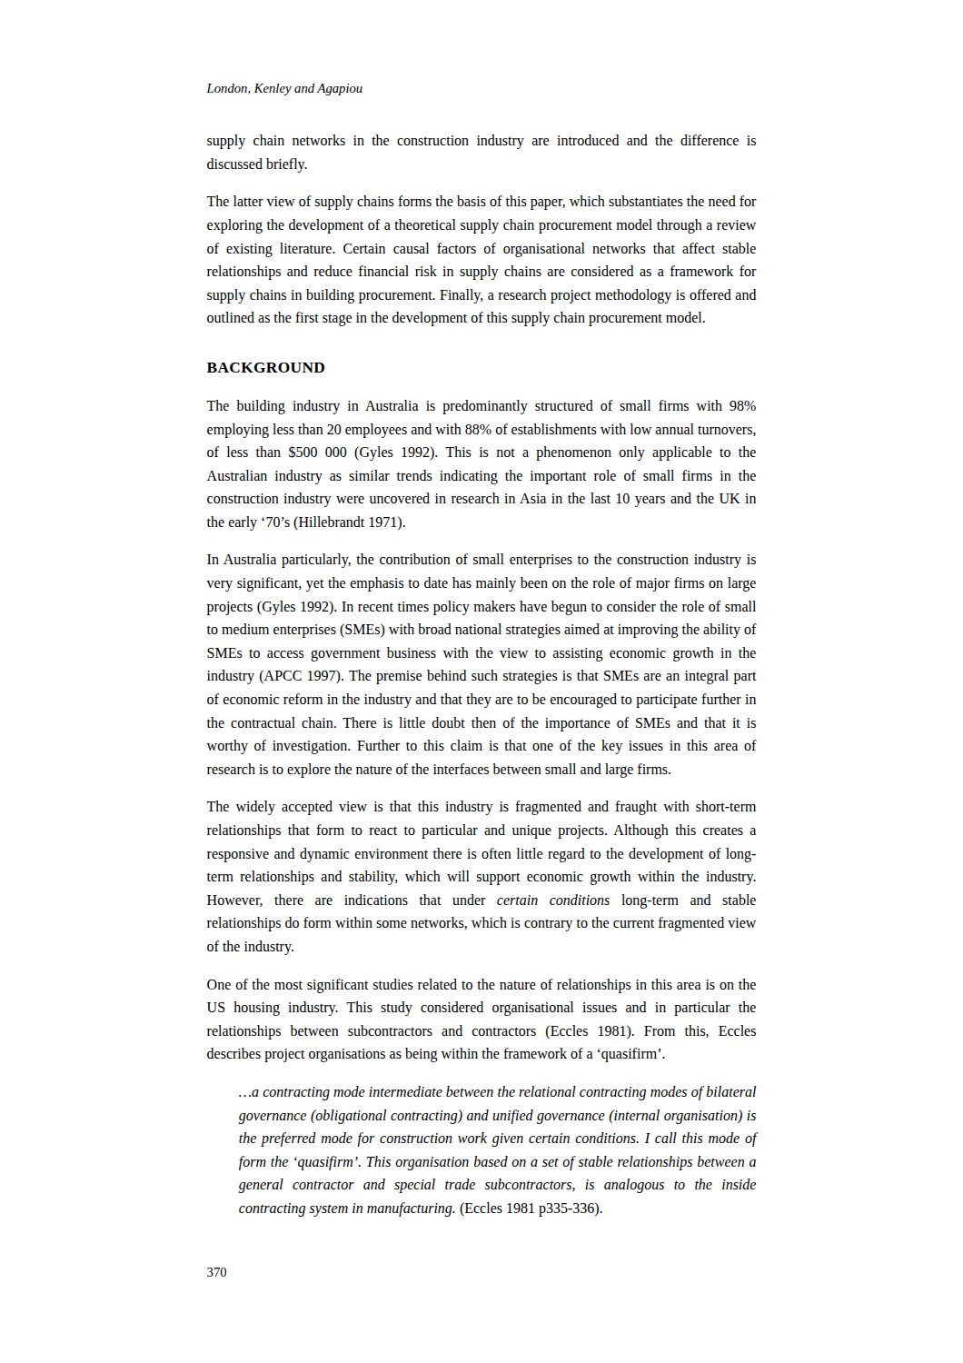London, Kenley and Agapiou
supply chain networks in the construction industry are introduced and the difference is discussed briefly.
The latter view of supply chains forms the basis of this paper, which substantiates the need for exploring the development of a theoretical supply chain procurement model through a review of existing literature. Certain causal factors of organisational networks that affect stable relationships and reduce financial risk in supply chains are considered as a framework for supply chains in building procurement. Finally, a research project methodology is offered and outlined as the first stage in the development of this supply chain procurement model.
BACKGROUND
The building industry in Australia is predominantly structured of small firms with 98% employing less than 20 employees and with 88% of establishments with low annual turnovers, of less than $500 000 (Gyles 1992). This is not a phenomenon only applicable to the Australian industry as similar trends indicating the important role of small firms in the construction industry were uncovered in research in Asia in the last 10 years and the UK in the early ‘70’s (Hillebrandt 1971).
In Australia particularly, the contribution of small enterprises to the construction industry is very significant, yet the emphasis to date has mainly been on the role of major firms on large projects (Gyles 1992). In recent times policy makers have begun to consider the role of small to medium enterprises (SMEs) with broad national strategies aimed at improving the ability of SMEs to access government business with the view to assisting economic growth in the industry (APCC 1997). The premise behind such strategies is that SMEs are an integral part of economic reform in the industry and that they are to be encouraged to participate further in the contractual chain. There is little doubt then of the importance of SMEs and that it is worthy of investigation. Further to this claim is that one of the key issues in this area of research is to explore the nature of the interfaces between small and large firms.
The widely accepted view is that this industry is fragmented and fraught with short-term relationships that form to react to particular and unique projects. Although this creates a responsive and dynamic environment there is often little regard to the development of long-term relationships and stability, which will support economic growth within the industry. However, there are indications that under certain conditions long-term and stable relationships do form within some networks, which is contrary to the current fragmented view of the industry.
One of the most significant studies related to the nature of relationships in this area is on the US housing industry. This study considered organisational issues and in particular the relationships between subcontractors and contractors (Eccles 1981). From this, Eccles describes project organisations as being within the framework of a ‘quasifirm’.
…a contracting mode intermediate between the relational contracting modes of bilateral governance (obligational contracting) and unified governance (internal organisation) is the preferred mode for construction work given certain conditions. I call this mode of form the ‘quasifirm’. This organisation based on a set of stable relationships between a general contractor and special trade subcontractors, is analogous to the inside contracting system in manufacturing. (Eccles 1981 p335-336).
370